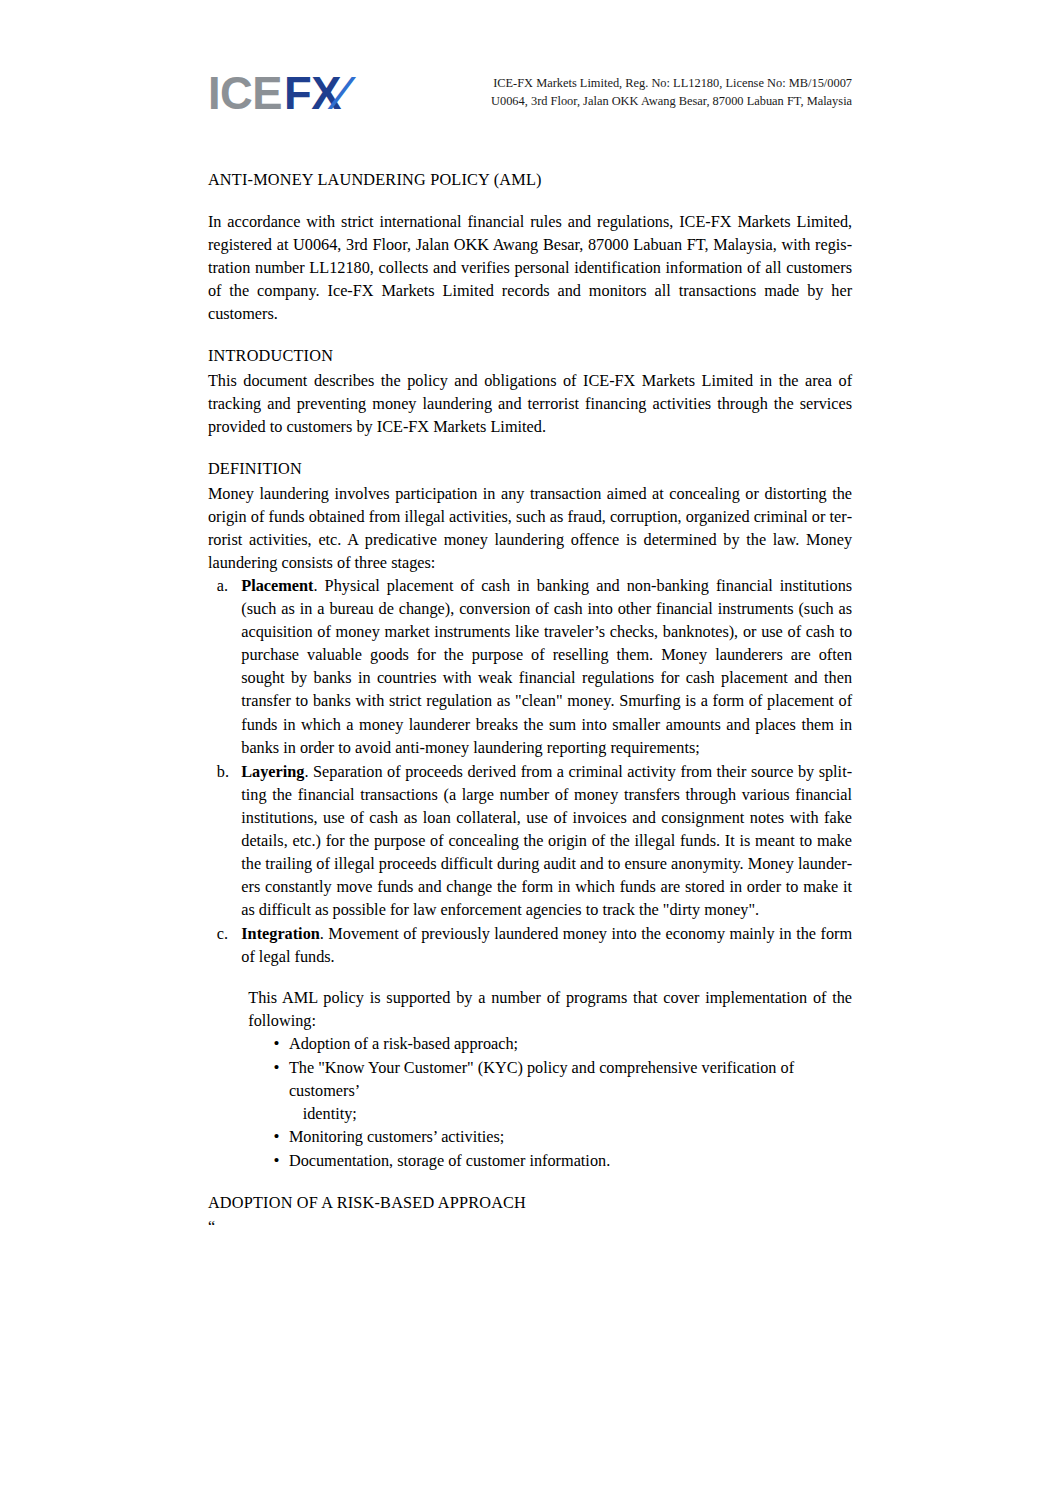ICE FX⁄
ICE-FX Markets Limited, Reg. No: LL12180, License No: MB/15/0007
U0064, 3rd Floor, Jalan OKK Awang Besar, 87000 Labuan FT, Malaysia
ANTI-MONEY LAUNDERING POLICY (AML)
In accordance with strict international financial rules and regulations, ICE-FX Markets Limited, registered at U0064, 3rd Floor, Jalan OKK Awang Besar, 87000 Labuan FT, Malaysia, with registration number LL12180, collects and verifies personal identification information of all customers of the company. Ice-FX Markets Limited records and monitors all transactions made by her customers.
INTRODUCTION
This document describes the policy and obligations of ICE-FX Markets Limited in the area of tracking and preventing money laundering and terrorist financing activities through the services provided to customers by ICE-FX Markets Limited.
DEFINITION
Money laundering involves participation in any transaction aimed at concealing or distorting the origin of funds obtained from illegal activities, such as fraud, corruption, organized criminal or terrorist activities, etc. A predicative money laundering offence is determined by the law. Money laundering consists of three stages:
a. Placement. Physical placement of cash in banking and non-banking financial institutions (such as in a bureau de change), conversion of cash into other financial instruments (such as acquisition of money market instruments like traveler’s checks, banknotes), or use of cash to purchase valuable goods for the purpose of reselling them. Money launderers are often sought by banks in countries with weak financial regulations for cash placement and then transfer to banks with strict regulation as "clean" money. Smurfing is a form of placement of funds in which a money launderer breaks the sum into smaller amounts and places them in banks in order to avoid anti-money laundering reporting requirements;
b. Layering. Separation of proceeds derived from a criminal activity from their source by splitting the financial transactions (a large number of money transfers through various financial institutions, use of cash as loan collateral, use of invoices and consignment notes with fake details, etc.) for the purpose of concealing the origin of the illegal funds. It is meant to make the trailing of illegal proceeds difficult during audit and to ensure anonymity. Money launderers constantly move funds and change the form in which funds are stored in order to make it as difficult as possible for law enforcement agencies to track the "dirty money".
c. Integration. Movement of previously laundered money into the economy mainly in the form of legal funds.
This AML policy is supported by a number of programs that cover implementation of the following:
Adoption of a risk-based approach;
The "Know Your Customer" (KYC) policy and comprehensive verification of customers’ identity;
Monitoring customers’ activities;
Documentation, storage of customer information.
ADOPTION OF A RISK-BASED APPROACH
“